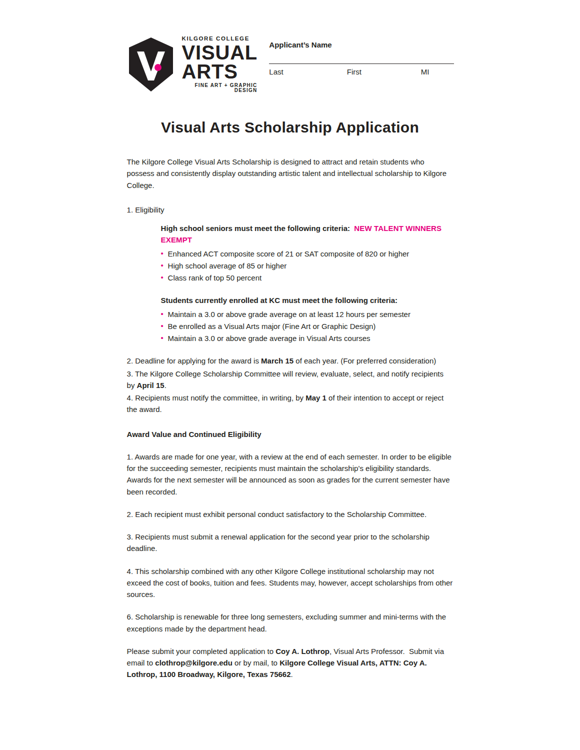KILGORE COLLEGE
VISUAL ARTS
FINE ART + GRAPHIC DESIGN
Applicant’s Name
Last First MI
Visual Arts Scholarship Application
The Kilgore College Visual Arts Scholarship is designed to attract and retain students who possess and consistently display outstanding artistic talent and intellectual scholarship to Kilgore College.
1. Eligibility
High school seniors must meet the following criteria: NEW TALENT WINNERS EXEMPT
Enhanced ACT composite score of 21 or SAT composite of 820 or higher
High school average of 85 or higher
Class rank of top 50 percent
Students currently enrolled at KC must meet the following criteria:
Maintain a 3.0 or above grade average on at least 12 hours per semester
Be enrolled as a Visual Arts major (Fine Art or Graphic Design)
Maintain a 3.0 or above grade average in Visual Arts courses
2. Deadline for applying for the award is March 15 of each year. (For preferred consideration)
3. The Kilgore College Scholarship Committee will review, evaluate, select, and notify recipients by April 15.
4. Recipients must notify the committee, in writing, by May 1 of their intention to accept or reject the award.
Award Value and Continued Eligibility
1. Awards are made for one year, with a review at the end of each semester. In order to be eligible for the succeeding semester, recipients must maintain the scholarship’s eligibility standards. Awards for the next semester will be announced as soon as grades for the current semester have been recorded.
2. Each recipient must exhibit personal conduct satisfactory to the Scholarship Committee.
3. Recipients must submit a renewal application for the second year prior to the scholarship deadline.
4. This scholarship combined with any other Kilgore College institutional scholarship may not exceed the cost of books, tuition and fees. Students may, however, accept scholarships from other sources.
6. Scholarship is renewable for three long semesters, excluding summer and mini-terms with the exceptions made by the department head.
Please submit your completed application to Coy A. Lothrop, Visual Arts Professor. Submit via email to clothrop@kilgore.edu or by mail, to Kilgore College Visual Arts, ATTN: Coy A. Lothrop, 1100 Broadway, Kilgore, Texas 75662.